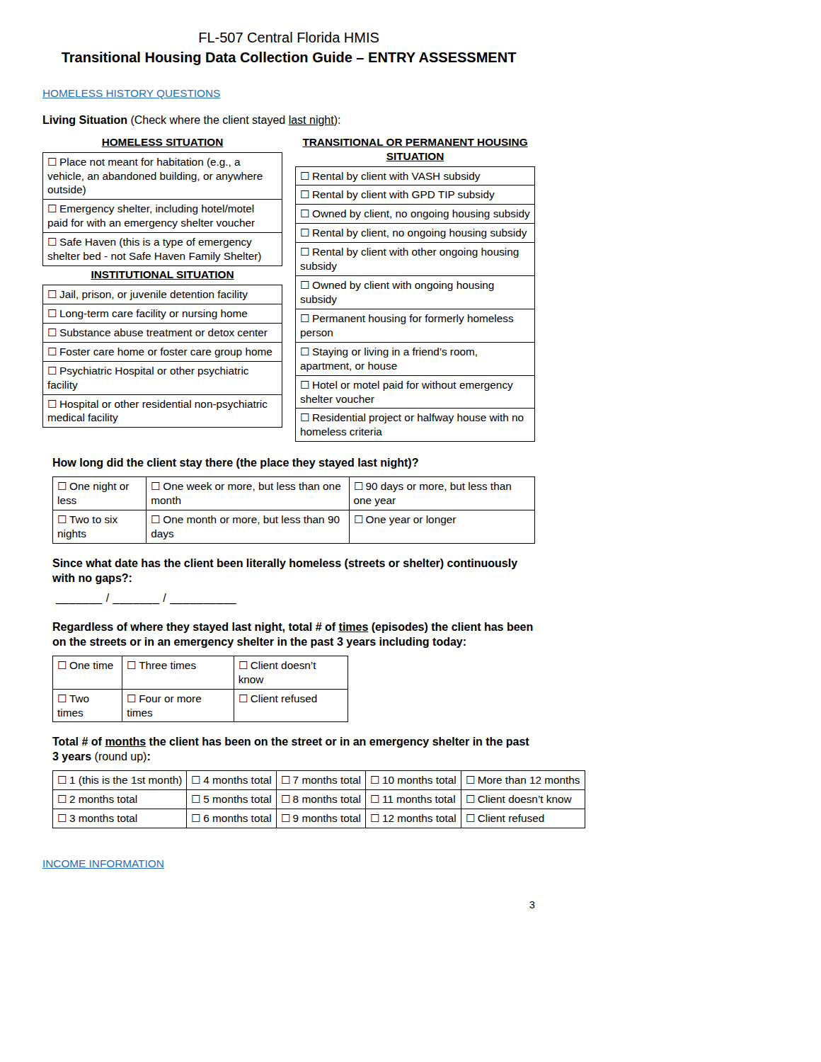FL-507 Central Florida HMIS
Transitional Housing Data Collection Guide – ENTRY ASSESSMENT
HOMELESS HISTORY QUESTIONS
Living Situation (Check where the client stayed last night):
HOMELESS SITUATION
| Place not meant for habitation (e.g., a vehicle, an abandoned building, or anywhere outside) |
| Emergency shelter, including hotel/motel paid for with an emergency shelter voucher |
| Safe Haven (this is a type of emergency shelter bed - not Safe Haven Family Shelter) |
INSTITUTIONAL SITUATION
| Jail, prison, or juvenile detention facility |
| Long-term care facility or nursing home |
| Substance abuse treatment or detox center |
| Foster care home or foster care group home |
| Psychiatric Hospital or other psychiatric facility |
| Hospital or other residential non-psychiatric medical facility |
TRANSITIONAL OR PERMANENT HOUSING SITUATION
| Rental by client with VASH subsidy |
| Rental by client with GPD TIP subsidy |
| Owned by client, no ongoing housing subsidy |
| Rental by client, no ongoing housing subsidy |
| Rental by client with other ongoing housing subsidy |
| Owned by client with ongoing housing subsidy |
| Permanent housing for formerly homeless person |
| Staying or living in a friend’s room, apartment, or house |
| Hotel or motel paid for without emergency shelter voucher |
| Residential project or halfway house with no homeless criteria |
How long did the client stay there (the place they stayed last night)?
| One night or less | One week or more, but less than one month | 90 days or more, but less than one year |
| Two to six nights | One month or more, but less than 90 days | One year or longer |
Since what date has the client been literally homeless (streets or shelter) continuously with no gaps?:
_______ / _______ / __________
Regardless of where they stayed last night, total # of times (episodes) the client has been on the streets or in an emergency shelter in the past 3 years including today:
| One time | Three times | Client doesn’t know |
| Two times | Four or more times | Client refused |
Total # of months the client has been on the street or in an emergency shelter in the past 3 years (round up):
| 1 (this is the 1st month) | 4 months total | 7 months total | 10 months total | More than 12 months |
| 2 months total | 5 months total | 8 months total | 11 months total | Client doesn’t know |
| 3 months total | 6 months total | 9 months total | 12 months total | Client refused |
INCOME INFORMATION
3